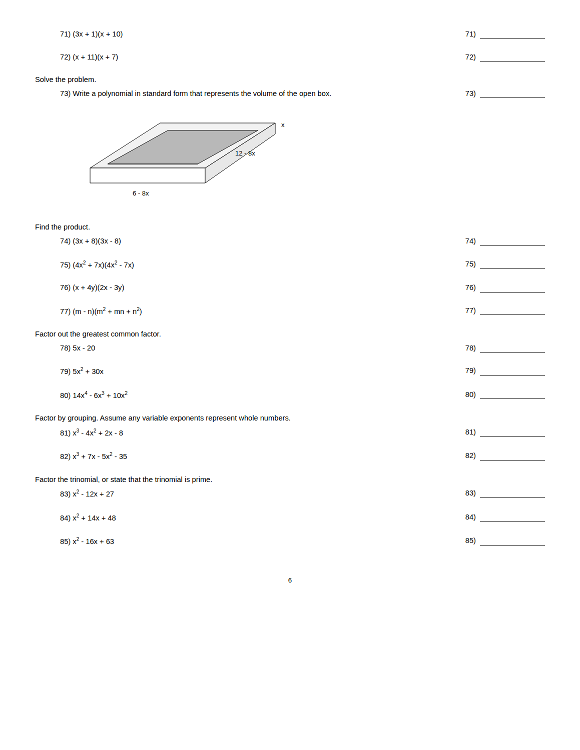71) (3x + 1)(x + 10)
71)
72) (x + 11)(x + 7)
72)
Solve the problem.
73) Write a polynomial in standard form that represents the volume of the open box.
73)
x 12 - 8x 6 - 8x
Find the product.
74) (3x + 8)(3x - 8)
74)
75) (4x2 + 7x)(4x2 - 7x)
75)
76) (x + 4y)(2x - 3y)
76)
77) (m - n)(m2 + mn + n2)
77)
Factor out the greatest common factor.
78) 5x - 20
78)
79) 5x2 + 30x
79)
80) 14x4 - 6x3 + 10x2
80)
Factor by grouping. Assume any variable exponents represent whole numbers.
81) x3 - 4x2 + 2x - 8
81)
82) x3 + 7x - 5x2 - 35
82)
Factor the trinomial, or state that the trinomial is prime.
83) x2 - 12x + 27
83)
84) x2 + 14x + 48
84)
85) x2 - 16x + 63
85)
6